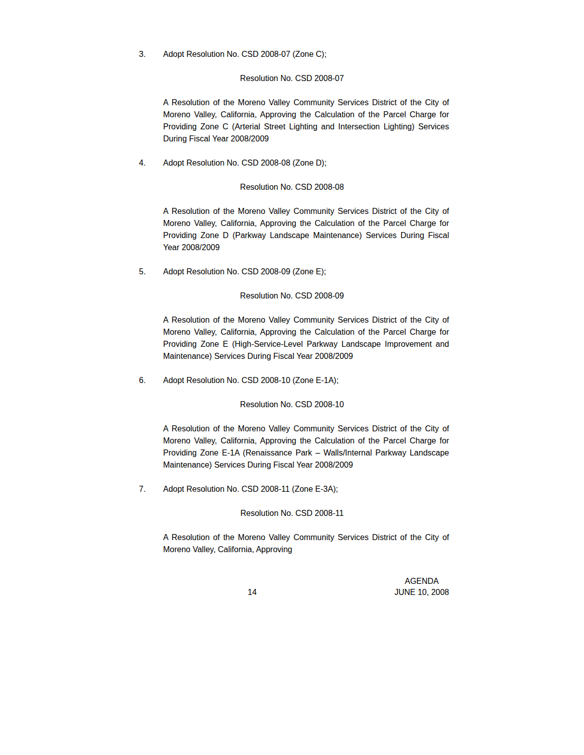3.
Adopt Resolution No. CSD 2008-07 (Zone C);
Resolution No. CSD 2008-07
A Resolution of the Moreno Valley Community Services District of the City of Moreno Valley, California, Approving the Calculation of the Parcel Charge for Providing Zone C (Arterial Street Lighting and Intersection Lighting) Services During Fiscal Year 2008/2009
4.
Adopt Resolution No. CSD 2008-08 (Zone D);
Resolution No. CSD 2008-08
A Resolution of the Moreno Valley Community Services District of the City of Moreno Valley, California, Approving the Calculation of the Parcel Charge for Providing Zone D (Parkway Landscape Maintenance) Services During Fiscal Year 2008/2009
5.
Adopt Resolution No. CSD 2008-09 (Zone E);
Resolution No. CSD 2008-09
A Resolution of the Moreno Valley Community Services District of the City of Moreno Valley, California, Approving the Calculation of the Parcel Charge for Providing Zone E (High-Service-Level Parkway Landscape Improvement and Maintenance) Services During Fiscal Year 2008/2009
6.
Adopt Resolution No. CSD 2008-10 (Zone E-1A);
Resolution No. CSD 2008-10
A Resolution of the Moreno Valley Community Services District of the City of Moreno Valley, California, Approving the Calculation of the Parcel Charge for Providing Zone E-1A (Renaissance Park – Walls/Internal Parkway Landscape Maintenance) Services During Fiscal Year 2008/2009
7.
Adopt Resolution No. CSD 2008-11 (Zone E-3A);
Resolution No. CSD 2008-11
A Resolution of the Moreno Valley Community Services District of the City of Moreno Valley, California, Approving
14
AGENDA
JUNE 10, 2008